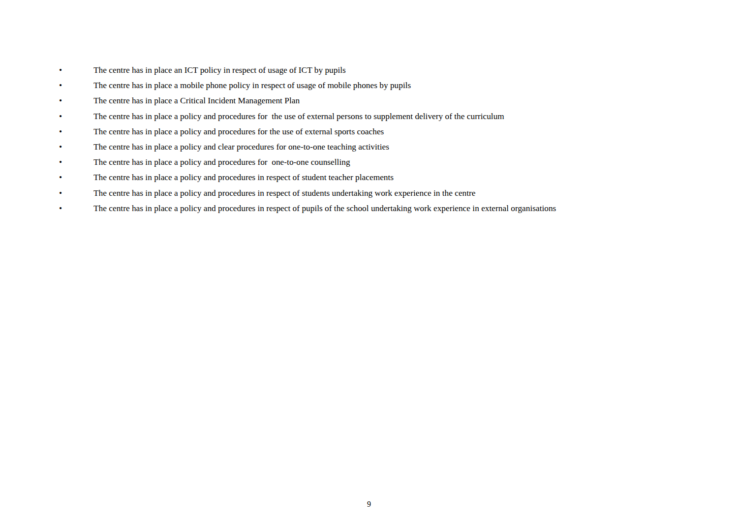The centre has in place an ICT policy in respect of usage of ICT by pupils
The centre has in place a mobile phone policy in respect of usage of mobile phones by pupils
The centre has in place a Critical Incident Management Plan
The centre has in place a policy and procedures for the use of external persons to supplement delivery of the curriculum
The centre has in place a policy and procedures for the use of external sports coaches
The centre has in place a policy and clear procedures for one-to-one teaching activities
The centre has in place a policy and procedures for one-to-one counselling
The centre has in place a policy and procedures in respect of student teacher placements
The centre has in place a policy and procedures in respect of students undertaking work experience in the centre
The centre has in place a policy and procedures in respect of pupils of the school undertaking work experience in external organisations
9